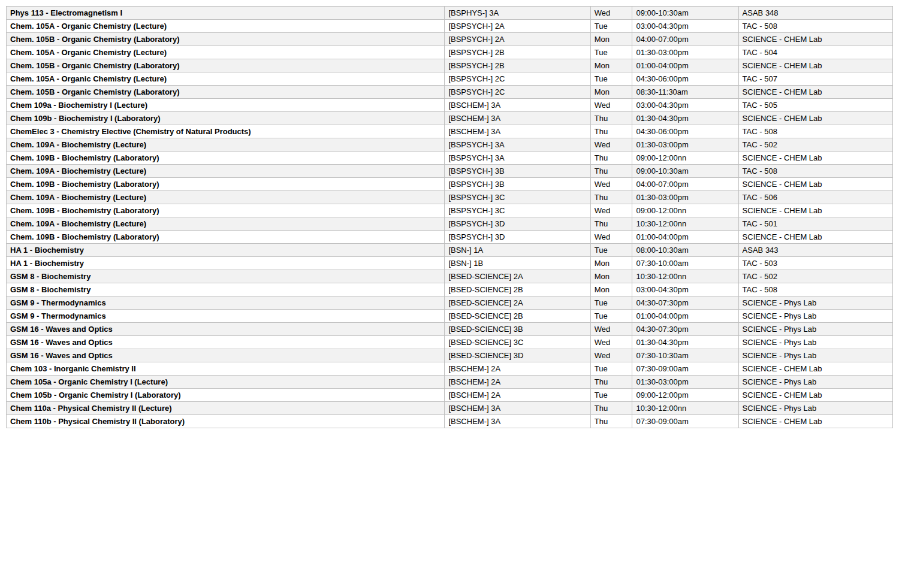| Phys 113 - Electromagnetism I | [BSPHYS-] 3A | Wed | 09:00-10:30am | ASAB 348 |
| Chem. 105A - Organic Chemistry (Lecture) | [BSPSYCH-] 2A | Tue | 03:00-04:30pm | TAC - 508 |
| Chem. 105B - Organic Chemistry (Laboratory) | [BSPSYCH-] 2A | Mon | 04:00-07:00pm | SCIENCE - CHEM Lab |
| Chem. 105A - Organic Chemistry (Lecture) | [BSPSYCH-] 2B | Tue | 01:30-03:00pm | TAC - 504 |
| Chem. 105B - Organic Chemistry (Laboratory) | [BSPSYCH-] 2B | Mon | 01:00-04:00pm | SCIENCE - CHEM Lab |
| Chem. 105A - Organic Chemistry (Lecture) | [BSPSYCH-] 2C | Tue | 04:30-06:00pm | TAC - 507 |
| Chem. 105B - Organic Chemistry (Laboratory) | [BSPSYCH-] 2C | Mon | 08:30-11:30am | SCIENCE - CHEM Lab |
| Chem 109a - Biochemistry I (Lecture) | [BSCHEM-] 3A | Wed | 03:00-04:30pm | TAC - 505 |
| Chem 109b - Biochemistry I (Laboratory) | [BSCHEM-] 3A | Thu | 01:30-04:30pm | SCIENCE - CHEM Lab |
| ChemElec 3 - Chemistry Elective (Chemistry of Natural Products) | [BSCHEM-] 3A | Thu | 04:30-06:00pm | TAC - 508 |
| Chem. 109A - Biochemistry (Lecture) | [BSPSYCH-] 3A | Wed | 01:30-03:00pm | TAC - 502 |
| Chem. 109B - Biochemistry (Laboratory) | [BSPSYCH-] 3A | Thu | 09:00-12:00nn | SCIENCE - CHEM Lab |
| Chem. 109A - Biochemistry (Lecture) | [BSPSYCH-] 3B | Thu | 09:00-10:30am | TAC - 508 |
| Chem. 109B - Biochemistry (Laboratory) | [BSPSYCH-] 3B | Wed | 04:00-07:00pm | SCIENCE - CHEM Lab |
| Chem. 109A - Biochemistry (Lecture) | [BSPSYCH-] 3C | Thu | 01:30-03:00pm | TAC - 506 |
| Chem. 109B - Biochemistry (Laboratory) | [BSPSYCH-] 3C | Wed | 09:00-12:00nn | SCIENCE - CHEM Lab |
| Chem. 109A - Biochemistry (Lecture) | [BSPSYCH-] 3D | Thu | 10:30-12:00nn | TAC - 501 |
| Chem. 109B - Biochemistry (Laboratory) | [BSPSYCH-] 3D | Wed | 01:00-04:00pm | SCIENCE - CHEM Lab |
| HA 1 - Biochemistry | [BSN-] 1A | Tue | 08:00-10:30am | ASAB 343 |
| HA 1 - Biochemistry | [BSN-] 1B | Mon | 07:30-10:00am | TAC - 503 |
| GSM 8 - Biochemistry | [BSED-SCIENCE] 2A | Mon | 10:30-12:00nn | TAC - 502 |
| GSM 8 - Biochemistry | [BSED-SCIENCE] 2B | Mon | 03:00-04:30pm | TAC - 508 |
| GSM 9 - Thermodynamics | [BSED-SCIENCE] 2A | Tue | 04:30-07:30pm | SCIENCE - Phys Lab |
| GSM 9 - Thermodynamics | [BSED-SCIENCE] 2B | Tue | 01:00-04:00pm | SCIENCE - Phys Lab |
| GSM 16 - Waves and Optics | [BSED-SCIENCE] 3B | Wed | 04:30-07:30pm | SCIENCE - Phys Lab |
| GSM 16 - Waves and Optics | [BSED-SCIENCE] 3C | Wed | 01:30-04:30pm | SCIENCE - Phys Lab |
| GSM 16 - Waves and Optics | [BSED-SCIENCE] 3D | Wed | 07:30-10:30am | SCIENCE - Phys Lab |
| Chem 103 - Inorganic Chemistry II | [BSCHEM-] 2A | Tue | 07:30-09:00am | SCIENCE - CHEM Lab |
| Chem 105a - Organic Chemistry I (Lecture) | [BSCHEM-] 2A | Thu | 01:30-03:00pm | SCIENCE - Phys Lab |
| Chem 105b - Organic Chemistry I (Laboratory) | [BSCHEM-] 2A | Tue | 09:00-12:00pm | SCIENCE - CHEM Lab |
| Chem 110a - Physical Chemistry II (Lecture) | [BSCHEM-] 3A | Thu | 10:30-12:00nn | SCIENCE - Phys Lab |
| Chem 110b - Physical Chemistry II (Laboratory) | [BSCHEM-] 3A | Thu | 07:30-09:00am | SCIENCE - CHEM Lab |